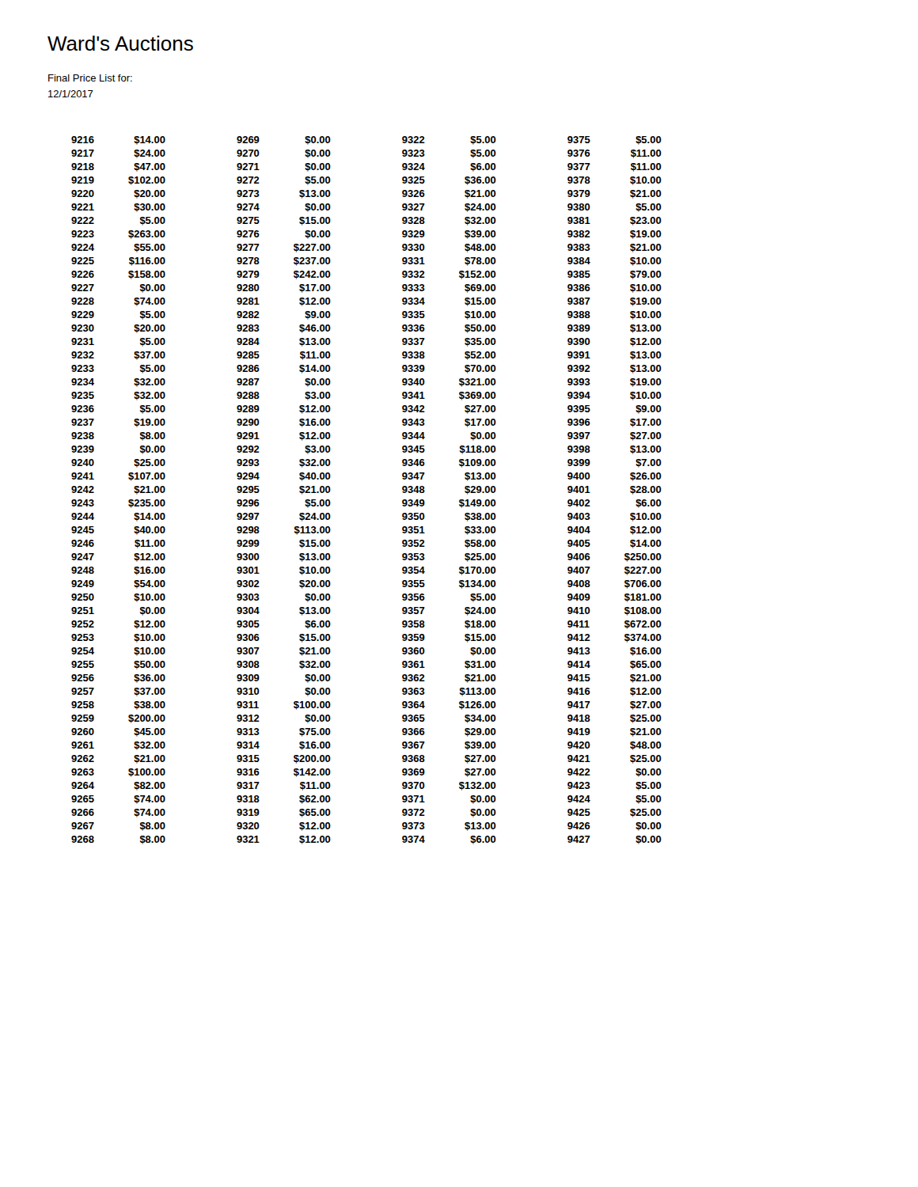Ward's Auctions
Final Price List for:
12/1/2017
| 9216 | $14.00 | 9269 | $0.00 | 9322 | $5.00 | 9375 | $5.00 |
| 9217 | $24.00 | 9270 | $0.00 | 9323 | $5.00 | 9376 | $11.00 |
| 9218 | $47.00 | 9271 | $0.00 | 9324 | $6.00 | 9377 | $11.00 |
| 9219 | $102.00 | 9272 | $5.00 | 9325 | $36.00 | 9378 | $10.00 |
| 9220 | $20.00 | 9273 | $13.00 | 9326 | $21.00 | 9379 | $21.00 |
| 9221 | $30.00 | 9274 | $0.00 | 9327 | $24.00 | 9380 | $5.00 |
| 9222 | $5.00 | 9275 | $15.00 | 9328 | $32.00 | 9381 | $23.00 |
| 9223 | $263.00 | 9276 | $0.00 | 9329 | $39.00 | 9382 | $19.00 |
| 9224 | $55.00 | 9277 | $227.00 | 9330 | $48.00 | 9383 | $21.00 |
| 9225 | $116.00 | 9278 | $237.00 | 9331 | $78.00 | 9384 | $10.00 |
| 9226 | $158.00 | 9279 | $242.00 | 9332 | $152.00 | 9385 | $79.00 |
| 9227 | $0.00 | 9280 | $17.00 | 9333 | $69.00 | 9386 | $10.00 |
| 9228 | $74.00 | 9281 | $12.00 | 9334 | $15.00 | 9387 | $19.00 |
| 9229 | $5.00 | 9282 | $9.00 | 9335 | $10.00 | 9388 | $10.00 |
| 9230 | $20.00 | 9283 | $46.00 | 9336 | $50.00 | 9389 | $13.00 |
| 9231 | $5.00 | 9284 | $13.00 | 9337 | $35.00 | 9390 | $12.00 |
| 9232 | $37.00 | 9285 | $11.00 | 9338 | $52.00 | 9391 | $13.00 |
| 9233 | $5.00 | 9286 | $14.00 | 9339 | $70.00 | 9392 | $13.00 |
| 9234 | $32.00 | 9287 | $0.00 | 9340 | $321.00 | 9393 | $19.00 |
| 9235 | $32.00 | 9288 | $3.00 | 9341 | $369.00 | 9394 | $10.00 |
| 9236 | $5.00 | 9289 | $12.00 | 9342 | $27.00 | 9395 | $9.00 |
| 9237 | $19.00 | 9290 | $16.00 | 9343 | $17.00 | 9396 | $17.00 |
| 9238 | $8.00 | 9291 | $12.00 | 9344 | $0.00 | 9397 | $27.00 |
| 9239 | $0.00 | 9292 | $3.00 | 9345 | $118.00 | 9398 | $13.00 |
| 9240 | $25.00 | 9293 | $32.00 | 9346 | $109.00 | 9399 | $7.00 |
| 9241 | $107.00 | 9294 | $40.00 | 9347 | $13.00 | 9400 | $26.00 |
| 9242 | $21.00 | 9295 | $21.00 | 9348 | $29.00 | 9401 | $28.00 |
| 9243 | $235.00 | 9296 | $5.00 | 9349 | $149.00 | 9402 | $6.00 |
| 9244 | $14.00 | 9297 | $24.00 | 9350 | $38.00 | 9403 | $10.00 |
| 9245 | $40.00 | 9298 | $113.00 | 9351 | $33.00 | 9404 | $12.00 |
| 9246 | $11.00 | 9299 | $15.00 | 9352 | $58.00 | 9405 | $14.00 |
| 9247 | $12.00 | 9300 | $13.00 | 9353 | $25.00 | 9406 | $250.00 |
| 9248 | $16.00 | 9301 | $10.00 | 9354 | $170.00 | 9407 | $227.00 |
| 9249 | $54.00 | 9302 | $20.00 | 9355 | $134.00 | 9408 | $706.00 |
| 9250 | $10.00 | 9303 | $0.00 | 9356 | $5.00 | 9409 | $181.00 |
| 9251 | $0.00 | 9304 | $13.00 | 9357 | $24.00 | 9410 | $108.00 |
| 9252 | $12.00 | 9305 | $6.00 | 9358 | $18.00 | 9411 | $672.00 |
| 9253 | $10.00 | 9306 | $15.00 | 9359 | $15.00 | 9412 | $374.00 |
| 9254 | $10.00 | 9307 | $21.00 | 9360 | $0.00 | 9413 | $16.00 |
| 9255 | $50.00 | 9308 | $32.00 | 9361 | $31.00 | 9414 | $65.00 |
| 9256 | $36.00 | 9309 | $0.00 | 9362 | $21.00 | 9415 | $21.00 |
| 9257 | $37.00 | 9310 | $0.00 | 9363 | $113.00 | 9416 | $12.00 |
| 9258 | $38.00 | 9311 | $100.00 | 9364 | $126.00 | 9417 | $27.00 |
| 9259 | $200.00 | 9312 | $0.00 | 9365 | $34.00 | 9418 | $25.00 |
| 9260 | $45.00 | 9313 | $75.00 | 9366 | $29.00 | 9419 | $21.00 |
| 9261 | $32.00 | 9314 | $16.00 | 9367 | $39.00 | 9420 | $48.00 |
| 9262 | $21.00 | 9315 | $200.00 | 9368 | $27.00 | 9421 | $25.00 |
| 9263 | $100.00 | 9316 | $142.00 | 9369 | $27.00 | 9422 | $0.00 |
| 9264 | $82.00 | 9317 | $11.00 | 9370 | $132.00 | 9423 | $5.00 |
| 9265 | $74.00 | 9318 | $62.00 | 9371 | $0.00 | 9424 | $5.00 |
| 9266 | $74.00 | 9319 | $65.00 | 9372 | $0.00 | 9425 | $25.00 |
| 9267 | $8.00 | 9320 | $12.00 | 9373 | $13.00 | 9426 | $0.00 |
| 9268 | $8.00 | 9321 | $12.00 | 9374 | $6.00 | 9427 | $0.00 |